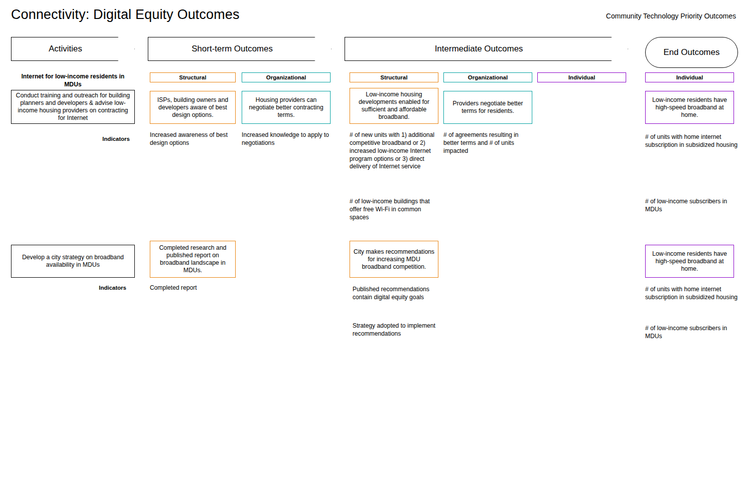Connectivity: Digital Equity Outcomes
Community Technology Priority Outcomes
Activities
Short-term Outcomes
Intermediate Outcomes
End Outcomes
Structural
Organizational
Structural
Organizational
Individual
Individual
Internet for low-income residents in MDUs
Conduct training and outreach for building planners and developers & advise low-income housing providers on contracting for Internet
Indicators
ISPs, building owners and developers aware of best design options.
Housing providers can negotiate better contracting terms.
Low-income housing developments enabled for sufficient and affordable broadband.
Providers negotiate better terms for residents.
Low-income residents have high-speed broadband at home.
Increased awareness of best design options
Increased knowledge to apply to negotiations
# of new units with 1) additional competitive broadband or 2) increased low-income Internet program options or 3) direct delivery of Internet service
# of agreements resulting in better terms and # of units impacted
# of units with home internet subscription in subsidized housing
# of low-income buildings that offer free Wi-Fi in common spaces
# of low-income subscribers in MDUs
Develop a city strategy on broadband availability in MDUs
Indicators
Completed research and published report on broadband landscape in MDUs.
City makes recommendations for increasing MDU broadband competition.
Low-income residents have high-speed broadband at home.
Completed report
Published recommendations contain digital equity goals
Strategy adopted to implement recommendations
# of units with home internet subscription in subsidized housing
# of low-income subscribers in MDUs